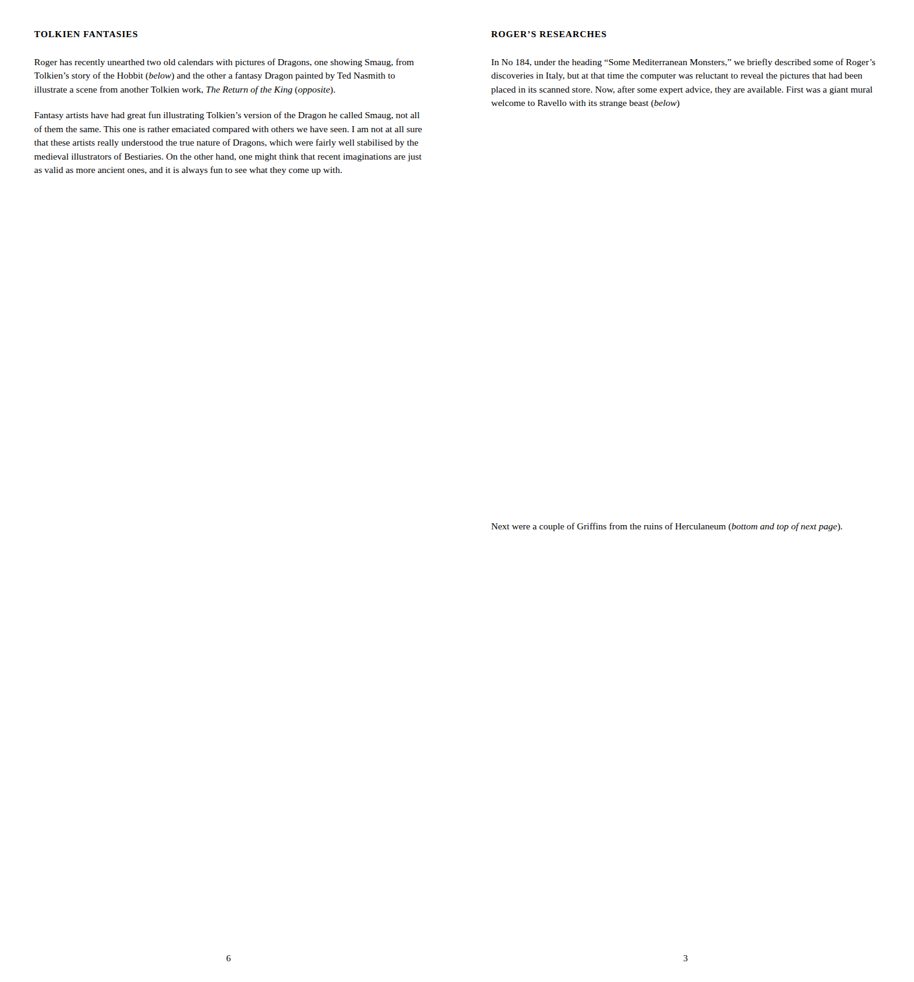Tolkien Fantasies
Roger has recently unearthed two old calendars with pictures of Dragons, one showing Smaug, from Tolkien’s story of the Hobbit (below) and the other a fantasy Dragon painted by Ted Nasmith to illustrate a scene from another Tolkien work, The Return of the King (opposite).
Fantasy artists have had great fun illustrating Tolkien’s version of the Dragon he called Smaug, not all of them the same. This one is rather emaciated compared with others we have seen. I am not at all sure that these artists really understood the true nature of Dragons, which were fairly well stabilised by the medieval illustrators of Bestiaries. On the other hand, one might think that recent imaginations are just as valid as more ancient ones, and it is always fun to see what they come up with.
6
Roger’s Researches
In No 184, under the heading “Some Mediterranean Monsters,” we briefly described some of Roger’s discoveries in Italy, but at that time the computer was reluctant to reveal the pictures that had been placed in its scanned store. Now, after some expert advice, they are available. First was a giant mural welcome to Ravello with its strange beast (below)
Next were a couple of Griffins from the ruins of Herculaneum (bottom and top of next page).
3